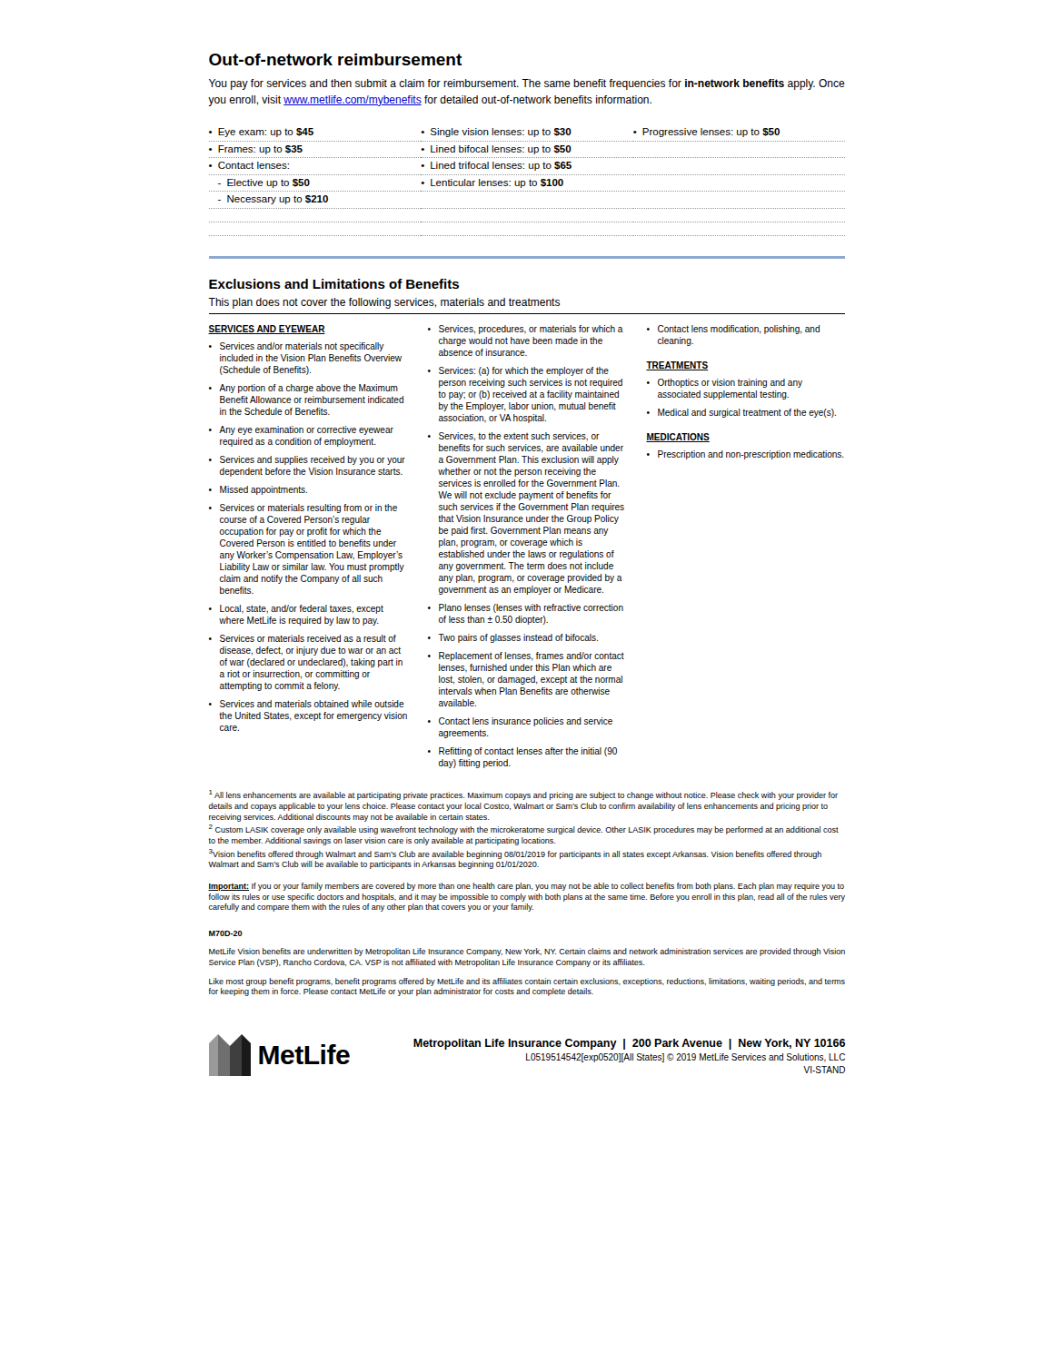Out-of-network reimbursement
You pay for services and then submit a claim for reimbursement. The same benefit frequencies for in-network benefits apply. Once you enroll, visit www.metlife.com/mybenefits for detailed out-of-network benefits information.
| Eye exam: up to $45 | Single vision lenses: up to $30 | Progressive lenses: up to $50 |
| Frames: up to $35 | Lined bifocal lenses: up to $50 | |
| Contact lenses: | Lined trifocal lenses: up to $65 | |
| Elective up to $50 | Lenticular lenses: up to $100 | |
| Necessary up to $210 | | |
Exclusions and Limitations of Benefits
This plan does not cover the following services, materials and treatments
Services and Eyewear
Services and/or materials not specifically included in the Vision Plan Benefits Overview (Schedule of Benefits).
Any portion of a charge above the Maximum Benefit Allowance or reimbursement indicated in the Schedule of Benefits.
Any eye examination or corrective eyewear required as a condition of employment.
Services and supplies received by you or your dependent before the Vision Insurance starts.
Missed appointments.
Services or materials resulting from or in the course of a Covered Person’s regular occupation for pay or profit for which the Covered Person is entitled to benefits under any Worker’s Compensation Law, Employer’s Liability Law or similar law. You must promptly claim and notify the Company of all such benefits.
Local, state, and/or federal taxes, except where MetLife is required by law to pay.
Services or materials received as a result of disease, defect, or injury due to war or an act of war (declared or undeclared), taking part in a riot or insurrection, or committing or attempting to commit a felony.
Services and materials obtained while outside the United States, except for emergency vision care.
Services, procedures, or materials for which a charge would not have been made in the absence of insurance.
Services: (a) for which the employer of the person receiving such services is not required to pay; or (b) received at a facility maintained by the Employer, labor union, mutual benefit association, or VA hospital.
Services, to the extent such services, or benefits for such services, are available under a Government Plan. This exclusion will apply whether or not the person receiving the services is enrolled for the Government Plan. We will not exclude payment of benefits for such services if the Government Plan requires that Vision Insurance under the Group Policy be paid first. Government Plan means any plan, program, or coverage which is established under the laws or regulations of any government. The term does not include any plan, program, or coverage provided by a government as an employer or Medicare.
Plano lenses (lenses with refractive correction of less than ± 0.50 diopter).
Two pairs of glasses instead of bifocals.
Replacement of lenses, frames and/or contact lenses, furnished under this Plan which are lost, stolen, or damaged, except at the normal intervals when Plan Benefits are otherwise available.
Contact lens insurance policies and service agreements.
Refitting of contact lenses after the initial (90 day) fitting period.
Contact lens modification, polishing, and cleaning.
Treatments
Orthoptics or vision training and any associated supplemental testing.
Medical and surgical treatment of the eye(s).
Medications
Prescription and non-prescription medications.
1 All lens enhancements are available at participating private practices. Maximum copays and pricing are subject to change without notice. Please check with your provider for details and copays applicable to your lens choice. Please contact your local Costco, Walmart or Sam’s Club to confirm availability of lens enhancements and pricing prior to receiving services. Additional discounts may not be available in certain states.
2 Custom LASIK coverage only available using wavefront technology with the microkeratome surgical device. Other LASIK procedures may be performed at an additional cost to the member. Additional savings on laser vision care is only available at participating locations.
3Vision benefits offered through Walmart and Sam’s Club are available beginning 08/01/2019 for participants in all states except Arkansas. Vision benefits offered through Walmart and Sam’s Club will be available to participants in Arkansas beginning 01/01/2020.
Important: If you or your family members are covered by more than one health care plan, you may not be able to collect benefits from both plans. Each plan may require you to follow its rules or use specific doctors and hospitals, and it may be impossible to comply with both plans at the same time. Before you enroll in this plan, read all of the rules very carefully and compare them with the rules of any other plan that covers you or your family.
M70D-20
MetLife Vision benefits are underwritten by Metropolitan Life Insurance Company, New York, NY. Certain claims and network administration services are provided through Vision Service Plan (VSP), Rancho Cordova, CA. VSP is not affiliated with Metropolitan Life Insurance Company or its affiliates.
Like most group benefit programs, benefit programs offered by MetLife and its affiliates contain certain exclusions, exceptions, reductions, limitations, waiting periods, and terms for keeping them in force. Please contact MetLife or your plan administrator for costs and complete details.
MetLife
Metropolitan Life Insurance Company | 200 Park Avenue | New York, NY 10166
L0519514542[exp0520][All States] © 2019 MetLife Services and Solutions, LLC
VI-STAND